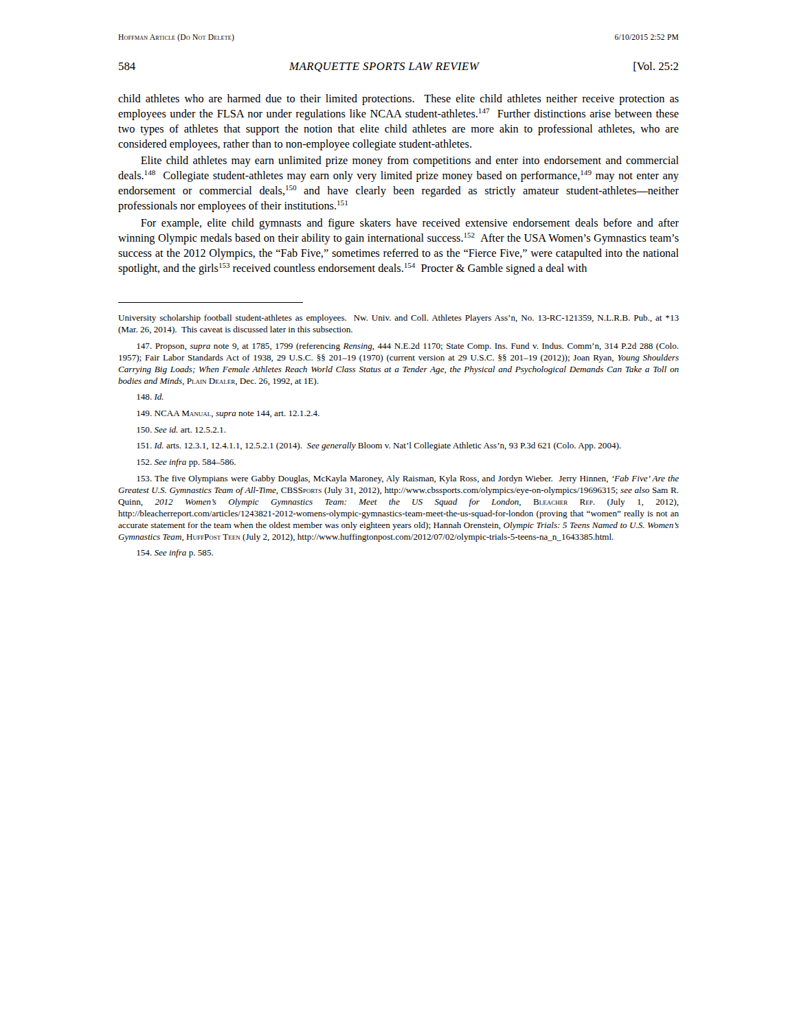Hoffman Article (Do Not Delete) 6/10/2015 2:52 PM
584 MARQUETTE SPORTS LAW REVIEW [Vol. 25:2
child athletes who are harmed due to their limited protections. These elite child athletes neither receive protection as employees under the FLSA nor under regulations like NCAA student-athletes.147 Further distinctions arise between these two types of athletes that support the notion that elite child athletes are more akin to professional athletes, who are considered employees, rather than to non-employee collegiate student-athletes.
Elite child athletes may earn unlimited prize money from competitions and enter into endorsement and commercial deals.148 Collegiate student-athletes may earn only very limited prize money based on performance,149 may not enter any endorsement or commercial deals,150 and have clearly been regarded as strictly amateur student-athletes—neither professionals nor employees of their institutions.151
For example, elite child gymnasts and figure skaters have received extensive endorsement deals before and after winning Olympic medals based on their ability to gain international success.152 After the USA Women’s Gymnastics team’s success at the 2012 Olympics, the “Fab Five,” sometimes referred to as the “Fierce Five,” were catapulted into the national spotlight, and the girls153 received countless endorsement deals.154 Procter & Gamble signed a deal with
University scholarship football student-athletes as employees. Nw. Univ. and Coll. Athletes Players Ass’n, No. 13-RC-121359, N.L.R.B. Pub., at *13 (Mar. 26, 2014). This caveat is discussed later in this subsection.
147. Propson, supra note 9, at 1785, 1799 (referencing Rensing, 444 N.E.2d 1170; State Comp. Ins. Fund v. Indus. Comm’n, 314 P.2d 288 (Colo. 1957); Fair Labor Standards Act of 1938, 29 U.S.C. §§ 201–19 (1970) (current version at 29 U.S.C. §§ 201–19 (2012)); Joan Ryan, Young Shoulders Carrying Big Loads; When Female Athletes Reach World Class Status at a Tender Age, the Physical and Psychological Demands Can Take a Toll on bodies and Minds, Plain Dealer, Dec. 26, 1992, at 1E).
148. Id.
149. NCAA Manual, supra note 144, art. 12.1.2.4.
150. See id. art. 12.5.2.1.
151. Id. arts. 12.3.1, 12.4.1.1, 12.5.2.1 (2014). See generally Bloom v. Nat’l Collegiate Athletic Ass’n, 93 P.3d 621 (Colo. App. 2004).
152. See infra pp. 584–586.
153. The five Olympians were Gabby Douglas, McKayla Maroney, Aly Raisman, Kyla Ross, and Jordyn Wieber. Jerry Hinnen, ‘Fab Five’ Are the Greatest U.S. Gymnastics Team of All-Time, CBSSports (July 31, 2012), http://www.cbssports.com/olympics/eye-on-olympics/19696315; see also Sam R. Quinn, 2012 Women’s Olympic Gymnastics Team: Meet the US Squad for London, Bleacher Rep. (July 1, 2012), http://bleacherreport.com/articles/1243821-2012-womens-olympic-gymnastics-team-meet-the-us-squad-for-london (proving that “women” really is not an accurate statement for the team when the oldest member was only eighteen years old); Hannah Orenstein, Olympic Trials: 5 Teens Named to U.S. Women’s Gymnastics Team, HuffPost Teen (July 2, 2012), http://www.huffingtonpost.com/2012/07/02/olympic-trials-5-teens-na_n_1643385.html.
154. See infra p. 585.